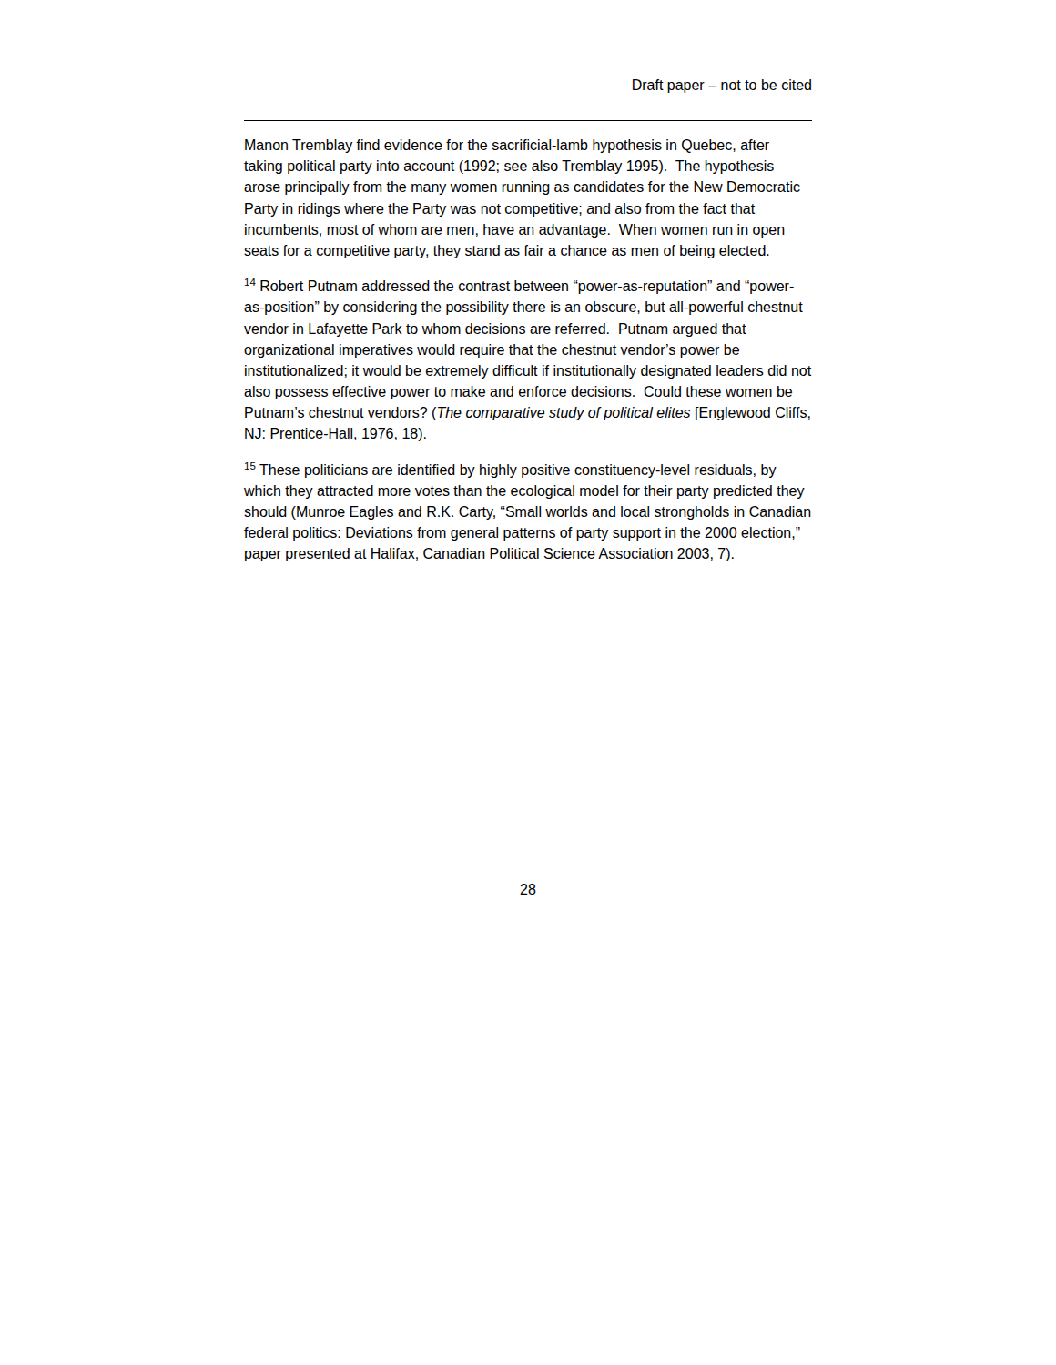Draft paper – not to be cited
Manon Tremblay find evidence for the sacrificial-lamb hypothesis in Quebec, after taking political party into account (1992; see also Tremblay 1995). The hypothesis arose principally from the many women running as candidates for the New Democratic Party in ridings where the Party was not competitive; and also from the fact that incumbents, most of whom are men, have an advantage. When women run in open seats for a competitive party, they stand as fair a chance as men of being elected.
14 Robert Putnam addressed the contrast between “power-as-reputation” and “power-as-position” by considering the possibility there is an obscure, but all-powerful chestnut vendor in Lafayette Park to whom decisions are referred. Putnam argued that organizational imperatives would require that the chestnut vendor’s power be institutionalized; it would be extremely difficult if institutionally designated leaders did not also possess effective power to make and enforce decisions. Could these women be Putnam’s chestnut vendors? (The comparative study of political elites [Englewood Cliffs, NJ: Prentice-Hall, 1976, 18).
15 These politicians are identified by highly positive constituency-level residuals, by which they attracted more votes than the ecological model for their party predicted they should (Munroe Eagles and R.K. Carty, “Small worlds and local strongholds in Canadian federal politics: Deviations from general patterns of party support in the 2000 election,” paper presented at Halifax, Canadian Political Science Association 2003, 7).
28